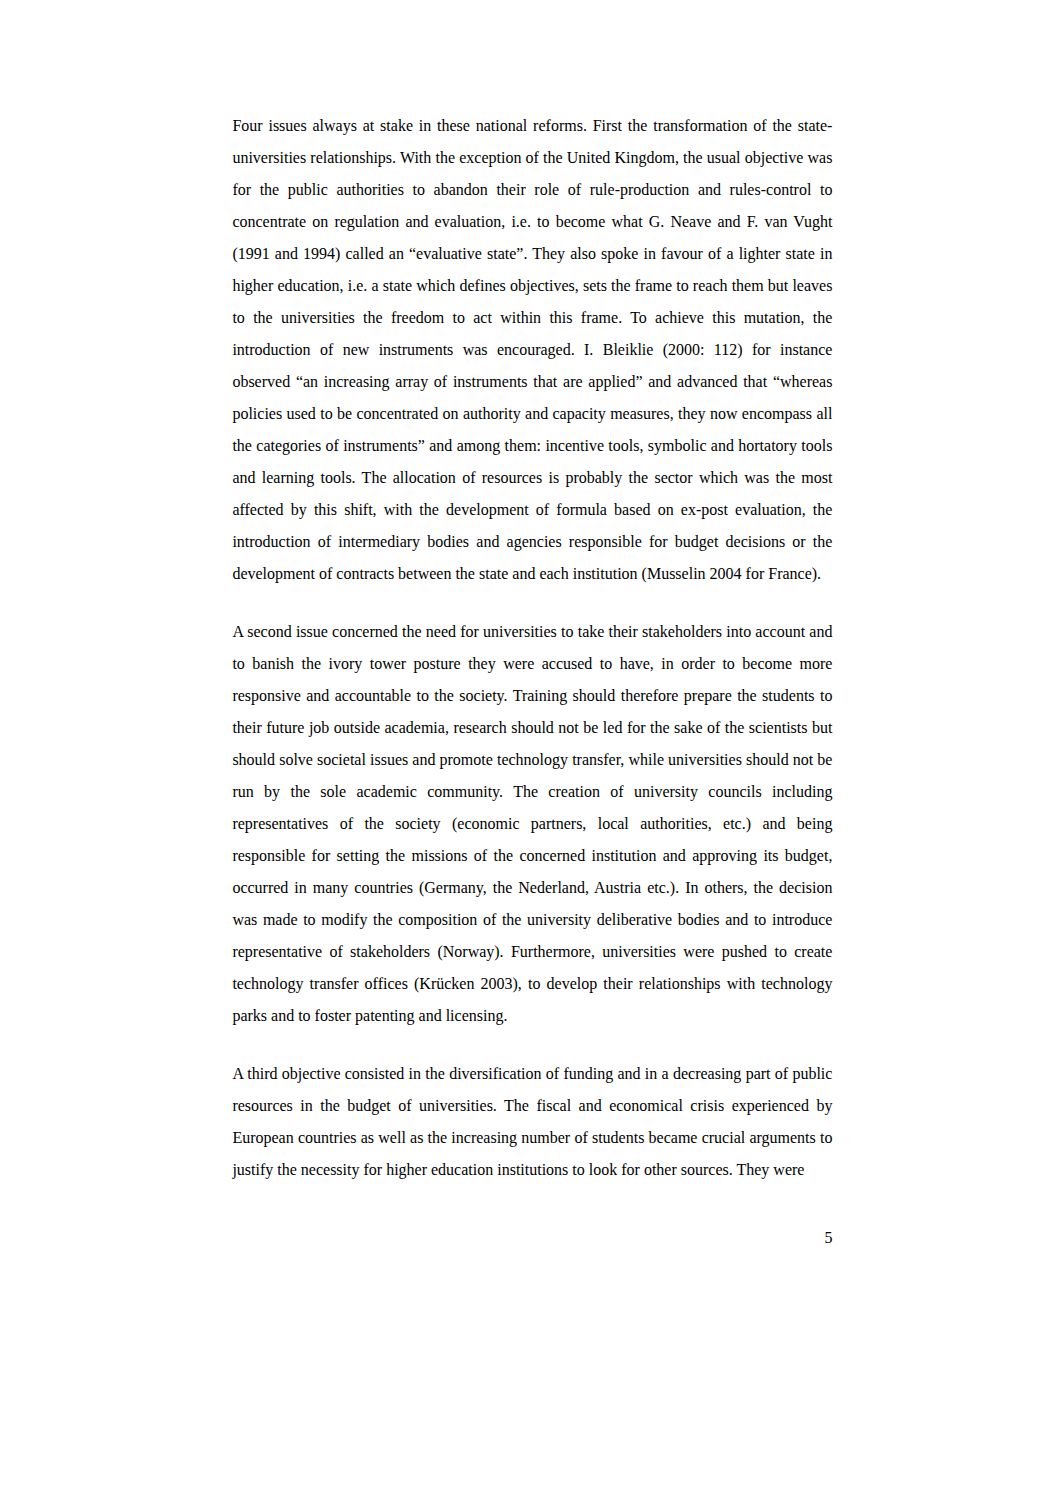Four issues always at stake in these national reforms. First the transformation of the state-universities relationships. With the exception of the United Kingdom, the usual objective was for the public authorities to abandon their role of rule-production and rules-control to concentrate on regulation and evaluation, i.e. to become what G. Neave and F. van Vught (1991 and 1994) called an “evaluative state”. They also spoke in favour of a lighter state in higher education, i.e. a state which defines objectives, sets the frame to reach them but leaves to the universities the freedom to act within this frame. To achieve this mutation, the introduction of new instruments was encouraged. I. Bleiklie (2000: 112) for instance observed “an increasing array of instruments that are applied” and advanced that “whereas policies used to be concentrated on authority and capacity measures, they now encompass all the categories of instruments” and among them: incentive tools, symbolic and hortatory tools and learning tools. The allocation of resources is probably the sector which was the most affected by this shift, with the development of formula based on ex-post evaluation, the introduction of intermediary bodies and agencies responsible for budget decisions or the development of contracts between the state and each institution (Musselin 2004 for France).
A second issue concerned the need for universities to take their stakeholders into account and to banish the ivory tower posture they were accused to have, in order to become more responsive and accountable to the society. Training should therefore prepare the students to their future job outside academia, research should not be led for the sake of the scientists but should solve societal issues and promote technology transfer, while universities should not be run by the sole academic community. The creation of university councils including representatives of the society (economic partners, local authorities, etc.) and being responsible for setting the missions of the concerned institution and approving its budget, occurred in many countries (Germany, the Nederland, Austria etc.). In others, the decision was made to modify the composition of the university deliberative bodies and to introduce representative of stakeholders (Norway). Furthermore, universities were pushed to create technology transfer offices (Krücken 2003), to develop their relationships with technology parks and to foster patenting and licensing.
A third objective consisted in the diversification of funding and in a decreasing part of public resources in the budget of universities. The fiscal and economical crisis experienced by European countries as well as the increasing number of students became crucial arguments to justify the necessity for higher education institutions to look for other sources. They were
5